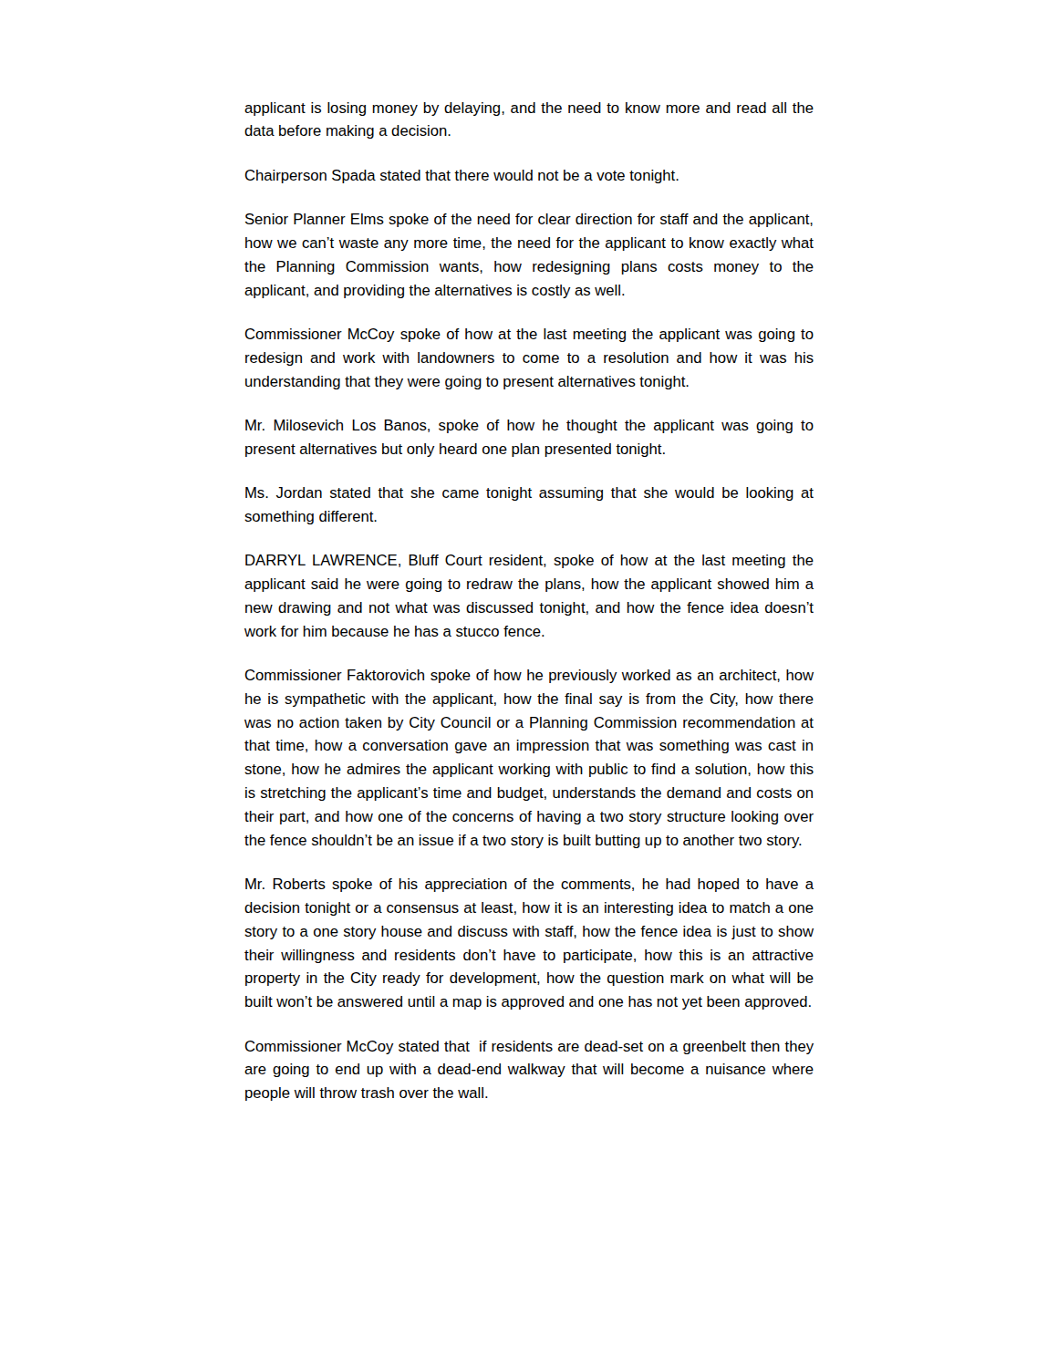applicant is losing money by delaying, and the need to know more and read all the data before making a decision.
Chairperson Spada stated that there would not be a vote tonight.
Senior Planner Elms spoke of the need for clear direction for staff and the applicant, how we can’t waste any more time, the need for the applicant to know exactly what the Planning Commission wants, how redesigning plans costs money to the applicant, and providing the alternatives is costly as well.
Commissioner McCoy spoke of how at the last meeting the applicant was going to redesign and work with landowners to come to a resolution and how it was his understanding that they were going to present alternatives tonight.
Mr. Milosevich Los Banos, spoke of how he thought the applicant was going to present alternatives but only heard one plan presented tonight.
Ms. Jordan stated that she came tonight assuming that she would be looking at something different.
DARRYL LAWRENCE, Bluff Court resident, spoke of how at the last meeting the applicant said he were going to redraw the plans, how the applicant showed him a new drawing and not what was discussed tonight, and how the fence idea doesn’t work for him because he has a stucco fence.
Commissioner Faktorovich spoke of how he previously worked as an architect, how he is sympathetic with the applicant, how the final say is from the City, how there was no action taken by City Council or a Planning Commission recommendation at that time, how a conversation gave an impression that was something was cast in stone, how he admires the applicant working with public to find a solution, how this is stretching the applicant’s time and budget, understands the demand and costs on their part, and how one of the concerns of having a two story structure looking over the fence shouldn’t be an issue if a two story is built butting up to another two story.
Mr. Roberts spoke of his appreciation of the comments, he had hoped to have a decision tonight or a consensus at least, how it is an interesting idea to match a one story to a one story house and discuss with staff, how the fence idea is just to show their willingness and residents don’t have to participate, how this is an attractive property in the City ready for development, how the question mark on what will be built won’t be answered until a map is approved and one has not yet been approved.
Commissioner McCoy stated that if residents are dead-set on a greenbelt then they are going to end up with a dead-end walkway that will become a nuisance where people will throw trash over the wall.